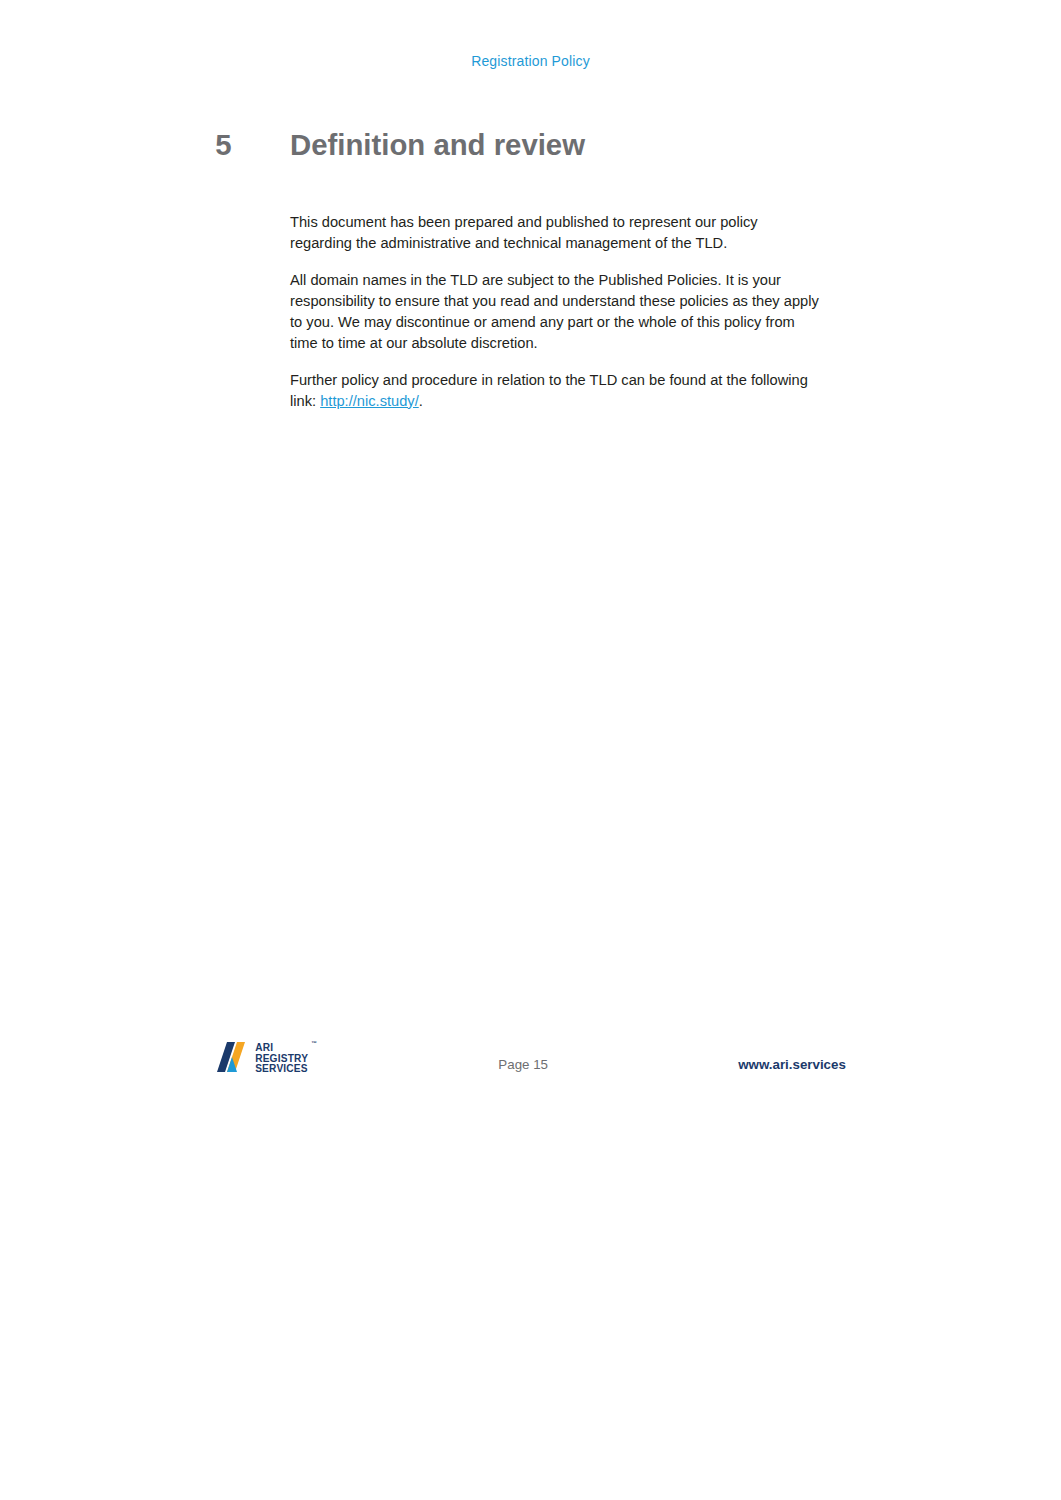Registration Policy
5 Definition and review
This document has been prepared and published to represent our policy regarding the administrative and technical management of the TLD.
All domain names in the TLD are subject to the Published Policies. It is your responsibility to ensure that you read and understand these policies as they apply to you. We may discontinue or amend any part or the whole of this policy from time to time at our absolute discretion.
Further policy and procedure in relation to the TLD can be found at the following link: http://nic.study/.
ARI™
REGISTRY
SERVICES
Page 15
www.ari.services